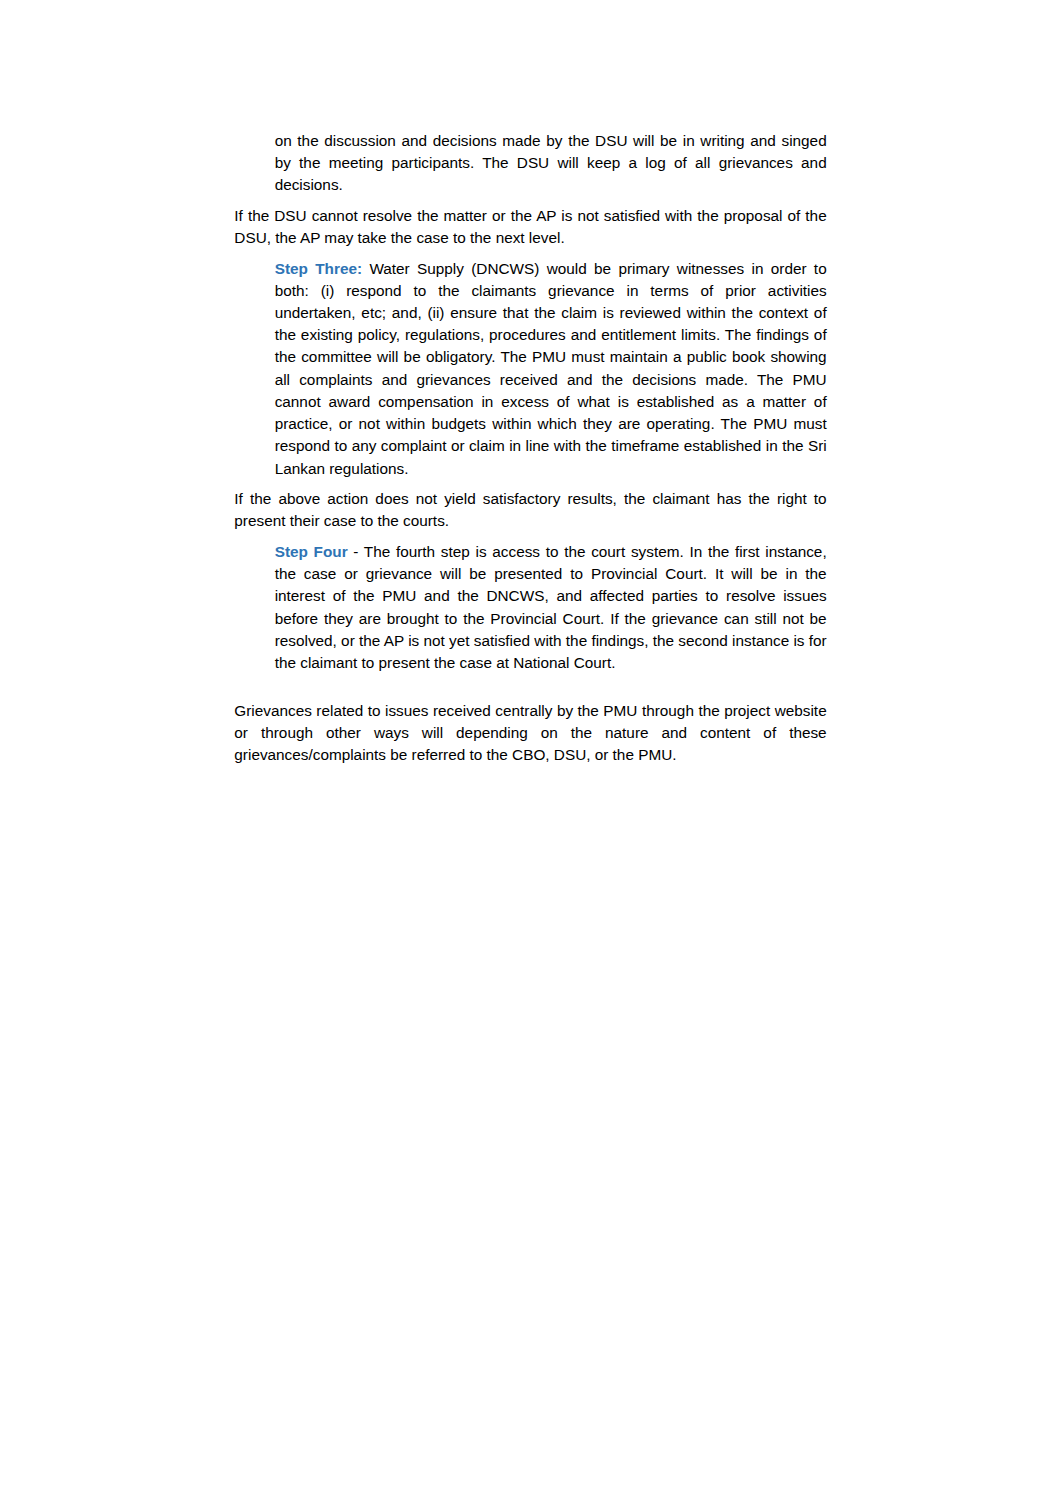on the discussion and decisions made by the DSU will be in writing and singed by the meeting participants. The DSU will keep a log of all grievances and decisions.
If the DSU cannot resolve the matter or the AP is not satisfied with the proposal of the DSU, the AP may take the case to the next level.
Step Three: Water Supply (DNCWS) would be primary witnesses in order to both: (i) respond to the claimants grievance in terms of prior activities undertaken, etc; and, (ii) ensure that the claim is reviewed within the context of the existing policy, regulations, procedures and entitlement limits. The findings of the committee will be obligatory. The PMU must maintain a public book showing all complaints and grievances received and the decisions made. The PMU cannot award compensation in excess of what is established as a matter of practice, or not within budgets within which they are operating. The PMU must respond to any complaint or claim in line with the timeframe established in the Sri Lankan regulations.
If the above action does not yield satisfactory results, the claimant has the right to present their case to the courts.
Step Four - The fourth step is access to the court system. In the first instance, the case or grievance will be presented to Provincial Court. It will be in the interest of the PMU and the DNCWS, and affected parties to resolve issues before they are brought to the Provincial Court. If the grievance can still not be resolved, or the AP is not yet satisfied with the findings, the second instance is for the claimant to present the case at National Court.
Grievances related to issues received centrally by the PMU through the project website or through other ways will depending on the nature and content of these grievances/complaints be referred to the CBO, DSU, or the PMU.